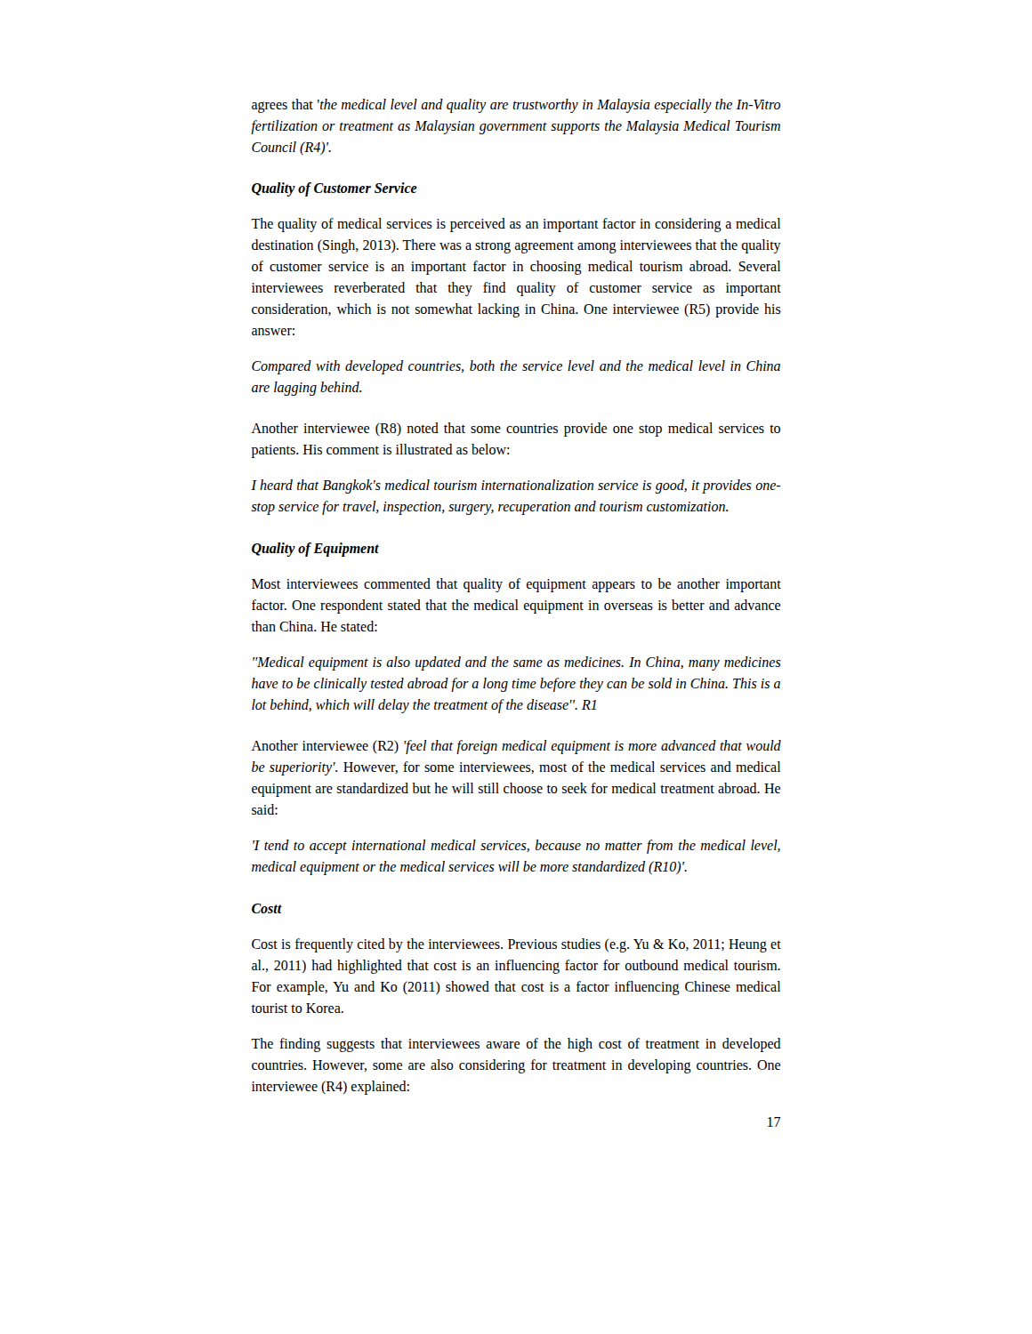agrees that 'the medical level and quality are trustworthy in Malaysia especially the In-Vitro fertilization or treatment as Malaysian government supports the Malaysia Medical Tourism Council (R4)'.
Quality of Customer Service
The quality of medical services is perceived as an important factor in considering a medical destination (Singh, 2013). There was a strong agreement among interviewees that the quality of customer service is an important factor in choosing medical tourism abroad. Several interviewees reverberated that they find quality of customer service as important consideration, which is not somewhat lacking in China. One interviewee (R5) provide his answer:
Compared with developed countries, both the service level and the medical level in China are lagging behind.
Another interviewee (R8) noted that some countries provide one stop medical services to patients. His comment is illustrated as below:
I heard that Bangkok's medical tourism internationalization service is good, it provides one-stop service for travel, inspection, surgery, recuperation and tourism customization.
Quality of Equipment
Most interviewees commented that quality of equipment appears to be another important factor. One respondent stated that the medical equipment in overseas is better and advance than China. He stated:
''Medical equipment is also updated and the same as medicines. In China, many medicines have to be clinically tested abroad for a long time before they can be sold in China. This is a lot behind, which will delay the treatment of the disease''. R1
Another interviewee (R2) 'feel that foreign medical equipment is more advanced that would be superiority'. However, for some interviewees, most of the medical services and medical equipment are standardized but he will still choose to seek for medical treatment abroad. He said:
'I tend to accept international medical services, because no matter from the medical level, medical equipment or the medical services will be more standardized (R10)'.
Costt
Cost is frequently cited by the interviewees. Previous studies (e.g. Yu & Ko, 2011; Heung et al., 2011) had highlighted that cost is an influencing factor for outbound medical tourism. For example, Yu and Ko (2011) showed that cost is a factor influencing Chinese medical tourist to Korea.
The finding suggests that interviewees aware of the high cost of treatment in developed countries. However, some are also considering for treatment in developing countries. One interviewee (R4) explained:
17